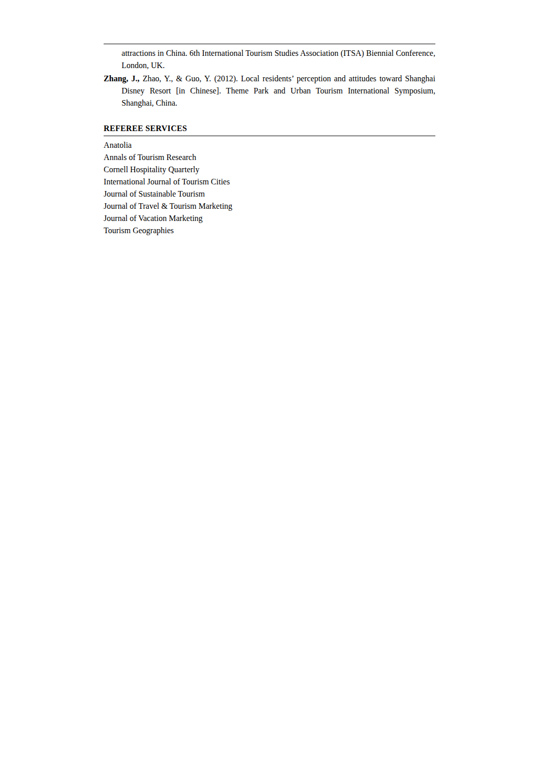attractions in China. 6th International Tourism Studies Association (ITSA) Biennial Conference, London, UK.
Zhang, J., Zhao, Y., & Guo, Y. (2012). Local residents’ perception and attitudes toward Shanghai Disney Resort [in Chinese]. Theme Park and Urban Tourism International Symposium, Shanghai, China.
REFEREE SERVICES
Anatolia
Annals of Tourism Research
Cornell Hospitality Quarterly
International Journal of Tourism Cities
Journal of Sustainable Tourism
Journal of Travel & Tourism Marketing
Journal of Vacation Marketing
Tourism Geographies